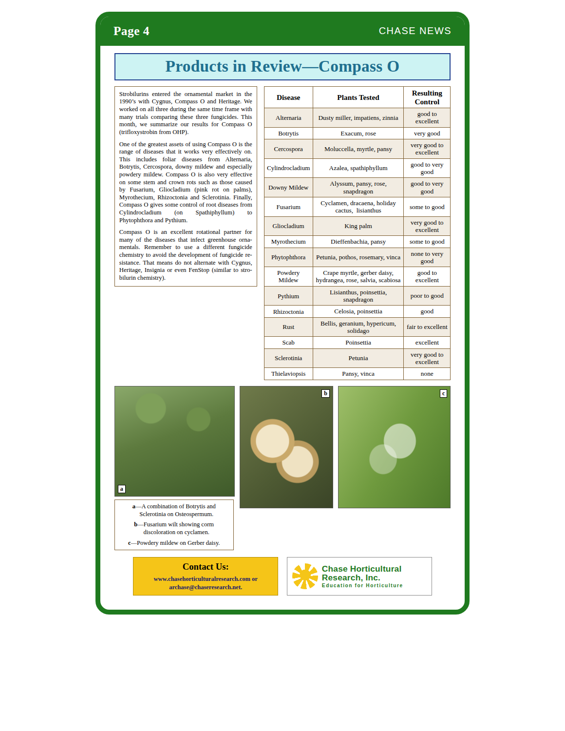Page 4
CHASE NEWS
Products in Review—Compass O
Strobilurins entered the ornamental market in the 1990’s with Cygnus, Compass O and Heritage. We worked on all three during the same time frame with many trials comparing these three fungicides. This month, we summarize our results for Compass O (trifloxystrobin from OHP).
One of the greatest assets of using Compass O is the range of diseases that it works very effectively on. This includes foliar diseases from Alternaria, Botrytis, Cercospora, downy mildew and especially powdery mildew. Compass O is also very effective on some stem and crown rots such as those caused by Fusarium, Gliocladium (pink rot on palms), Myrothecium, Rhizoctonia and Sclerotinia. Finally, Compass O gives some control of root diseases from Cylindrocladium (on Spathiphyllum) to Phytophthora and Pythium.
Compass O is an excellent rotational partner for many of the diseases that infect greenhouse ornamentals. Remember to use a different fungicide chemistry to avoid the development of fungicide resistance. That means do not alternate with Cygnus, Heritage, Insignia or even FenStop (similar to strobilurin chemistry).
| Disease | Plants Tested | Resulting Control |
| --- | --- | --- |
| Alternaria | Dusty miller, impatiens, zinnia | good to excellent |
| Botrytis | Exacum, rose | very good |
| Cercospora | Moluccella, myrtle, pansy | very good to excellent |
| Cylindrocladium | Azalea, spathiphyllum | good to very good |
| Downy Mildew | Alyssum, pansy, rose, snapdragon | good to very good |
| Fusarium | Cyclamen, dracaena, holiday cactus, lisianthus | some to good |
| Gliocladium | King palm | very good to excellent |
| Myrothecium | Dieffenbachia, pansy | some to good |
| Phytophthora | Petunia, pothos, rosemary, vinca | none to very good |
| Powdery Mildew | Crape myrtle, gerber daisy, hydrangea, rose, salvia, scabiosa | good to excellent |
| Pythium | Lisianthus, poinsettia, snapdragon | poor to good |
| Rhizoctonia | Celosia, poinsettia | good |
| Rust | Bellis, geranium, hypericum, solidago | fair to excellent |
| Scab | Poinsettia | excellent |
| Sclerotinia | Petunia | very good to excellent |
| Thielaviopsis | Pansy, vinca | none |
a
a—A combination of Botrytis and Sclerotinia on Osteospermum.
b—Fusarium wilt showing corm discoloration on cyclamen.
c—Powdery mildew on Gerber daisy.
b
c
Contact Us:
www.chasehorticulturalresearch.com or
archase@chaseresearch.net.
Chase Horticultural
Research, Inc.
Education for Horticulture